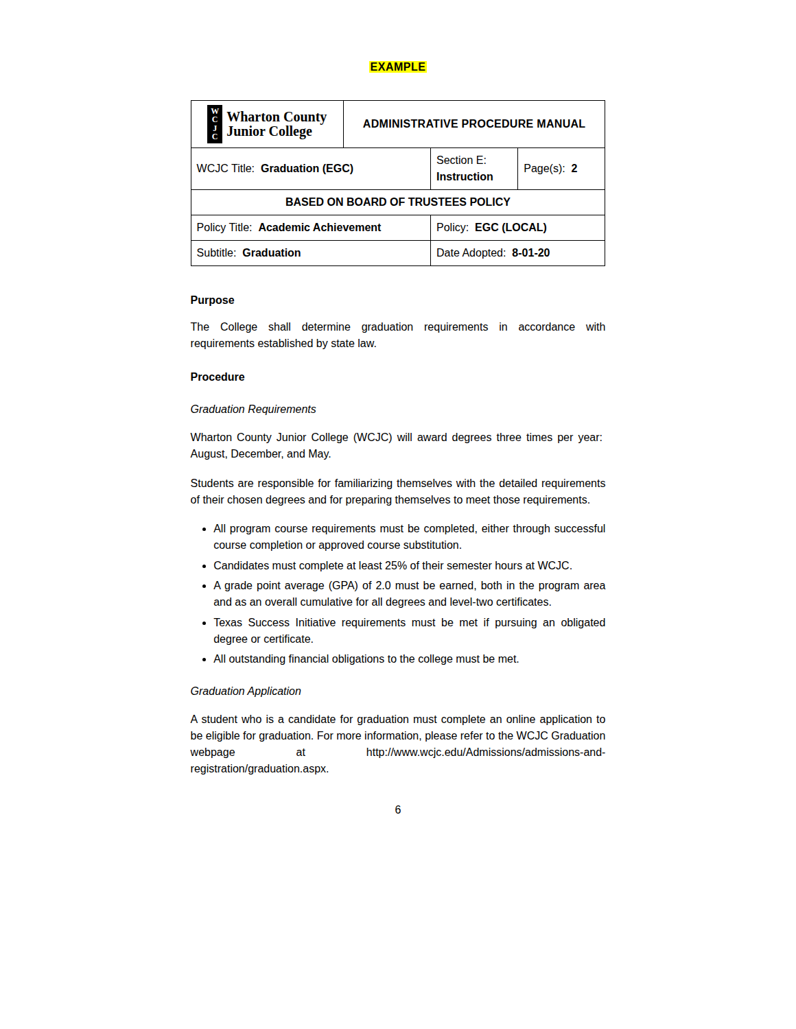EXAMPLE
| W C J C Wharton County Junior College | ADMINISTRATIVE PROCEDURE MANUAL |
| WCJC Title: Graduation (EGC) | Section E: Instruction | Page(s): 2 |
| BASED ON BOARD OF TRUSTEES POLICY |
| Policy Title: Academic Achievement | Policy: EGC (LOCAL) |
| Subtitle: Graduation | Date Adopted: 8-01-20 |
Purpose
The College shall determine graduation requirements in accordance with requirements established by state law.
Procedure
Graduation Requirements
Wharton County Junior College (WCJC) will award degrees three times per year: August, December, and May.
Students are responsible for familiarizing themselves with the detailed requirements of their chosen degrees and for preparing themselves to meet those requirements.
All program course requirements must be completed, either through successful course completion or approved course substitution.
Candidates must complete at least 25% of their semester hours at WCJC.
A grade point average (GPA) of 2.0 must be earned, both in the program area and as an overall cumulative for all degrees and level-two certificates.
Texas Success Initiative requirements must be met if pursuing an obligated degree or certificate.
All outstanding financial obligations to the college must be met.
Graduation Application
A student who is a candidate for graduation must complete an online application to be eligible for graduation. For more information, please refer to the WCJC Graduation webpage at http://www.wcjc.edu/Admissions/admissions-and-registration/graduation.aspx.
6